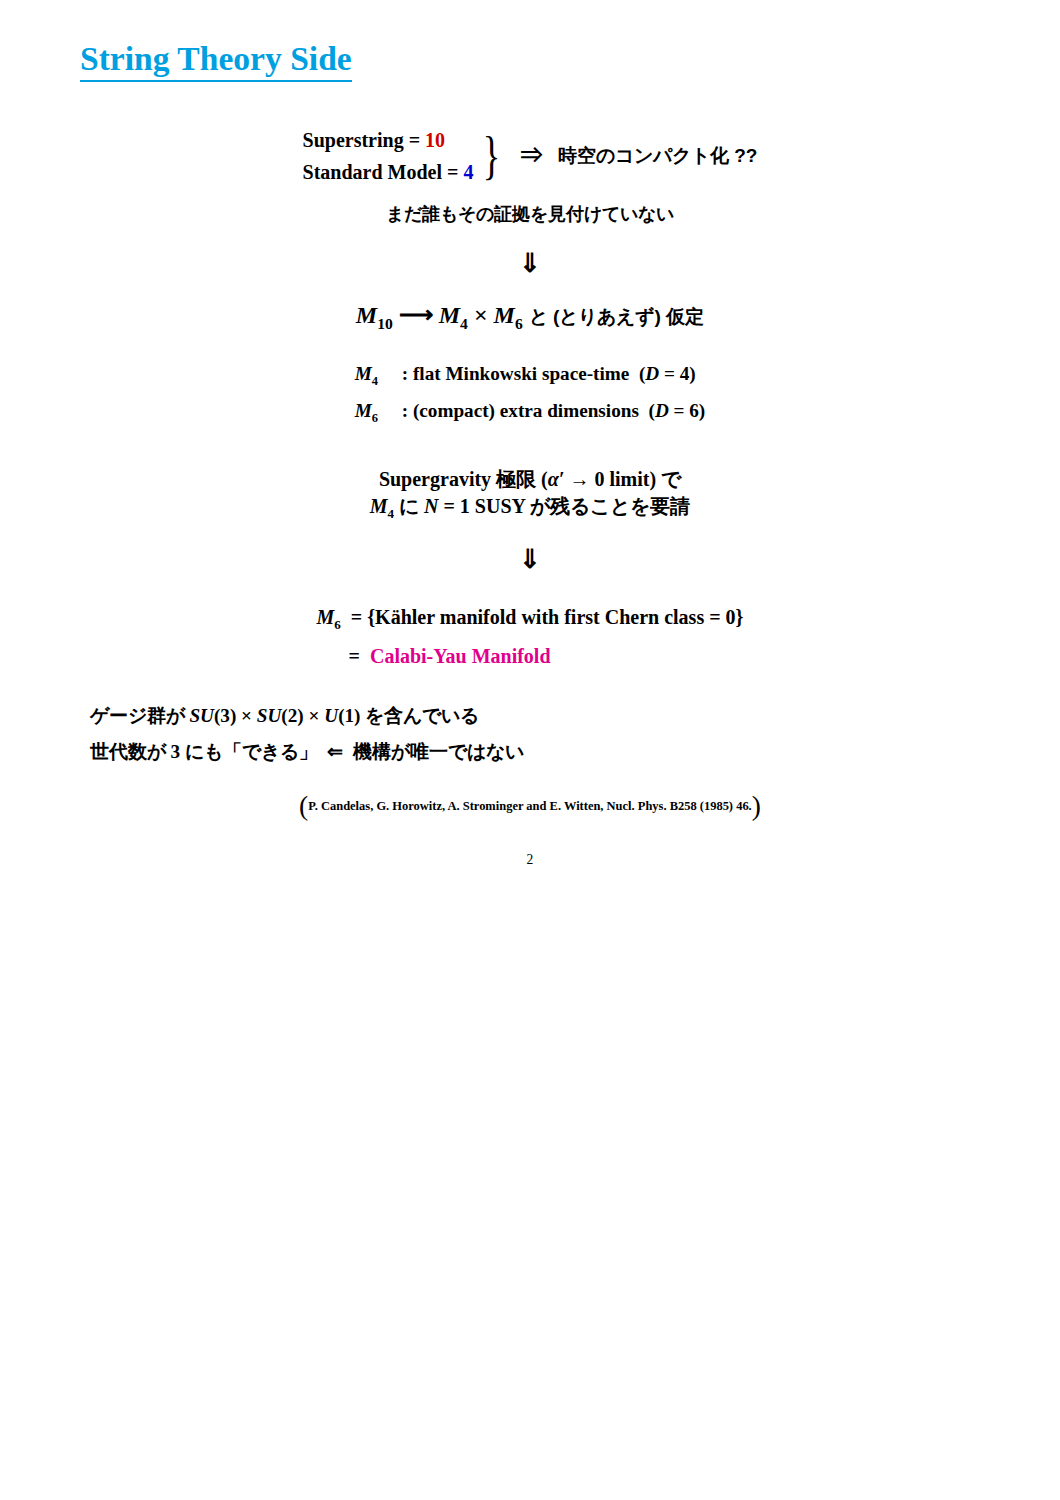String Theory Side
Superstring = 10
Standard Model = 4
}
⇒
時空のコンパクト化 ??
まだ誰もその証拠を見付けていない
⇓
M10 ⟶ M4 × M6 と (とりあえず) 仮定
M4 : flat Minkowski space-time (D = 4)
M6 : (compact) extra dimensions (D = 6)
Supergravity 極限 (α′ → 0 limit) で
M4 に N = 1 SUSY が残ることを要請
⇓
M6 = {Kähler manifold with first Chern class = 0} = Calabi-Yau Manifold
ゲージ群が SU(3) × SU(2) × U(1) を含んでいる
世代数が 3 にも「できる」 ⇐ 機構が唯一ではない
(P. Candelas, G. Horowitz, A. Strominger and E. Witten, Nucl. Phys. B258 (1985) 46.)
2